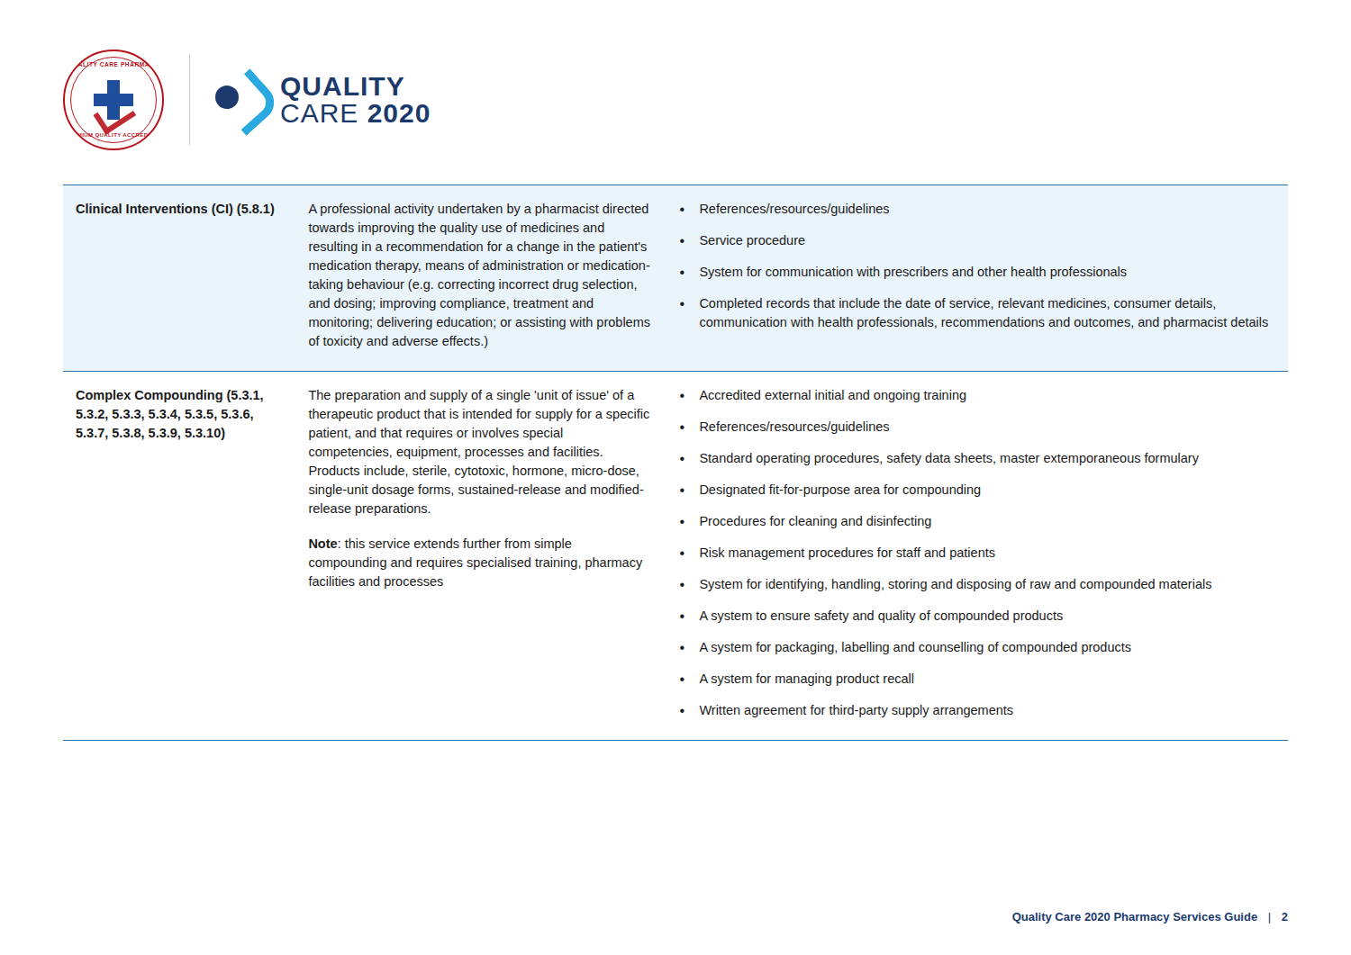QUALITY CARE PHARMACY
PREMIUM QUALITY ACCREDITED
QUALITY
CARE 2020
| Clinical Interventions (CI) (5.8.1) | A professional activity undertaken by a pharmacist directed towards improving the quality use of medicines and resulting in a recommendation for a change in the patient's medication therapy, means of administration or medication-taking behaviour (e.g. correcting incorrect drug selection, and dosing; improving compliance, treatment and monitoring; delivering education; or assisting with problems of toxicity and adverse effects.) | References/resources/guidelines Service procedure System for communication with prescribers and other health professionals Completed records that include the date of service, relevant medicines, consumer details, communication with health professionals, recommendations and outcomes, and pharmacist details |
| Complex Compounding (5.3.1, 5.3.2, 5.3.3, 5.3.4, 5.3.5, 5.3.6, 5.3.7, 5.3.8, 5.3.9, 5.3.10) | The preparation and supply of a single 'unit of issue' of a therapeutic product that is intended for supply for a specific patient, and that requires or involves special competencies, equipment, processes and facilities. Products include, sterile, cytotoxic, hormone, micro-dose, single-unit dosage forms, sustained-release and modified-release preparations. Note : this service extends further from simple compounding and requires specialised training, pharmacy facilities and processes | Accredited external initial and ongoing training References/resources/guidelines Standard operating procedures, safety data sheets, master extemporaneous formulary Designated fit-for-purpose area for compounding Procedures for cleaning and disinfecting Risk management procedures for staff and patients System for identifying, handling, storing and disposing of raw and compounded materials A system to ensure safety and quality of compounded products A system for packaging, labelling and counselling of compounded products A system for managing product recall Written agreement for third-party supply arrangements |
Quality Care 2020 Pharmacy Services Guide | 2